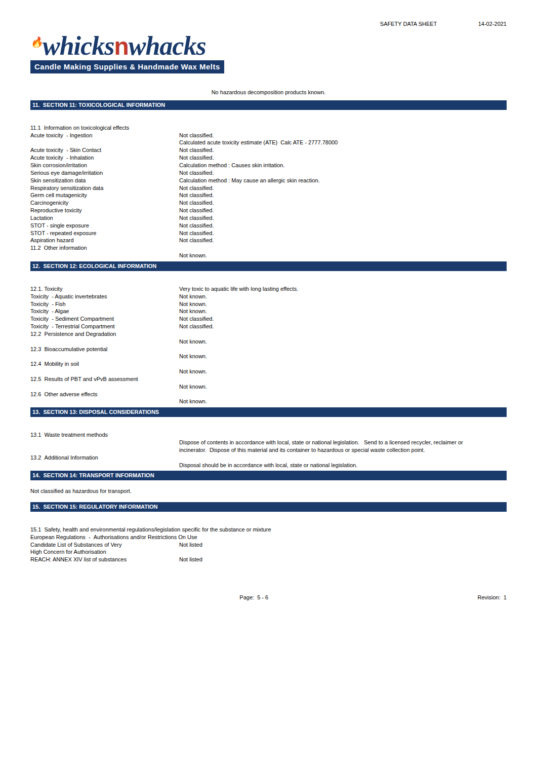SAFETY DATA SHEET 14-02-2021
🔥whicksnwhacks
Candle Making Supplies & Handmade Wax Melts
No hazardous decomposition products known.
11. SECTION 11: TOXICOLOGICAL INFORMATION
| 11.1 Information on toxicological effects | |
| Acute toxicity - Ingestion | Not classified. |
| | Calculated acute toxicity estimate (ATE) Calc ATE - 2777.78000 |
| Acute toxicity - Skin Contact | Not classified. |
| Acute toxicity - Inhalation | Not classified. |
| Skin corrosion/irritation | Calculation method : Causes skin irritation. |
| Serious eye damage/irritation | Not classified. |
| Skin sensitization data | Calculation method : May cause an allergic skin reaction. |
| Respiratory sensitization data | Not classified. |
| Germ cell mutagenicity | Not classified. |
| Carcinogenicity | Not classified. |
| Reproductive toxicity | Not classified. |
| Lactation | Not classified. |
| STOT - single exposure | Not classified. |
| STOT - repeated exposure | Not classified. |
| Aspiration hazard | Not classified. |
| 11.2 Other information | |
| | Not known. |
12. SECTION 12: ECOLOGICAL INFORMATION
| 12.1. Toxicity | Very toxic to aquatic life with long lasting effects. |
| Toxicity - Aquatic invertebrates | Not known. |
| Toxicity - Fish | Not known. |
| Toxicity - Algae | Not known. |
| Toxicity - Sediment Compartment | Not classified. |
| Toxicity - Terrestrial Compartment | Not classified. |
| 12.2 Persistence and Degradation | |
| | Not known. |
| 12.3 Bioaccumulative potential | |
| | Not known. |
| 12.4 Mobility in soil | |
| | Not known. |
| 12.5 Results of PBT and vPvB assessment | |
| | Not known. |
| 12.6 Other adverse effects | |
| | Not known. |
13. SECTION 13: DISPOSAL CONSIDERATIONS
| 13.1 Waste treatment methods | |
| | Dispose of contents in accordance with local, state or national legislation. Send to a licensed recycler, reclaimer or incinerator. Dispose of this material and its container to hazardous or special waste collection point. |
| 13.2 Additional Information | |
| | Disposal should be in accordance with local, state or national legislation. |
14. SECTION 14: TRANSPORT INFORMATION
Not classified as hazardous for transport.
15. SECTION 15: REGULATORY INFORMATION
15.1 Safety, health and environmental regulations/legislation specific for the substance or mixture
European Regulations - Authorisations and/or Restrictions On Use
| Candidate List of Substances of Very High Concern for Authorisation | Not listed |
| REACH: ANNEX XIV list of substances | Not listed |
Page: 5 - 6
Revision: 1